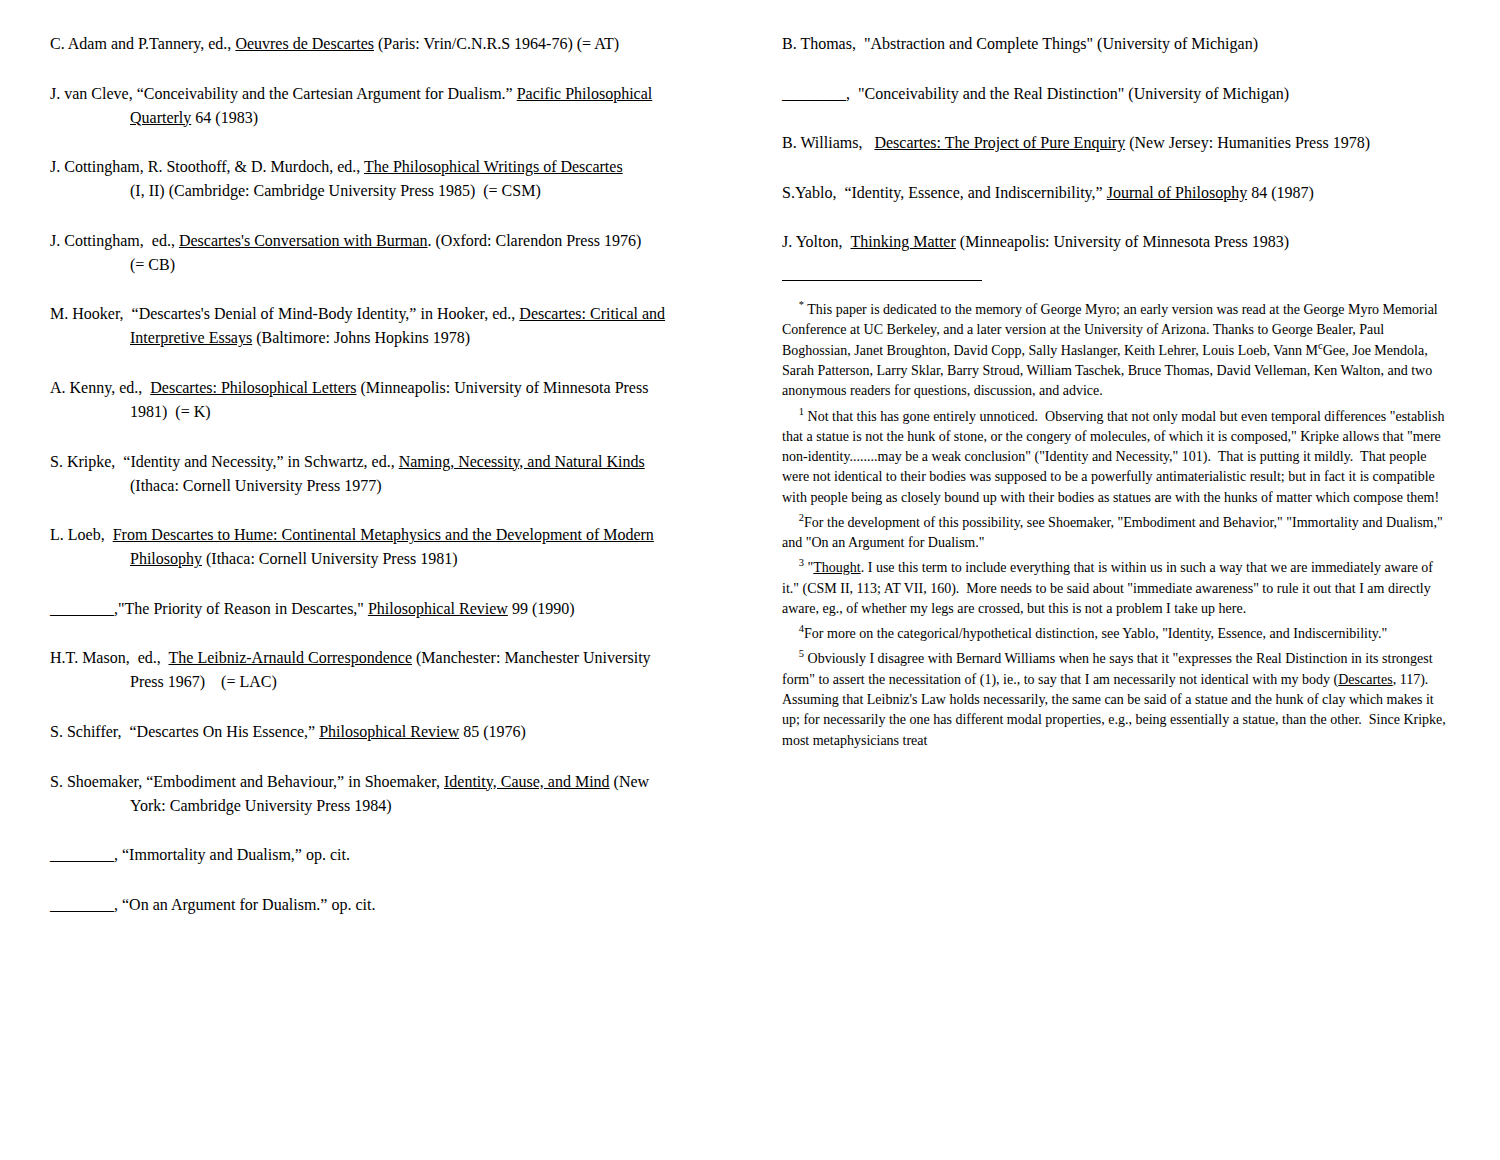C. Adam and P.Tannery, ed., Oeuvres de Descartes (Paris: Vrin/C.N.R.S 1964-76) (= AT)
J. van Cleve, “Conceivability and the Cartesian Argument for Dualism.” Pacific Philosophical Quarterly 64 (1983)
J. Cottingham, R. Stoothoff, & D. Murdoch, ed., The Philosophical Writings of Descartes (I, II) (Cambridge: Cambridge University Press 1985) (= CSM)
J. Cottingham, ed., Descartes's Conversation with Burman. (Oxford: Clarendon Press 1976) (= CB)
M. Hooker, “Descartes's Denial of Mind-Body Identity,” in Hooker, ed., Descartes: Critical and Interpretive Essays (Baltimore: Johns Hopkins 1978)
A. Kenny, ed., Descartes: Philosophical Letters (Minneapolis: University of Minnesota Press 1981) (= K)
S. Kripke, “Identity and Necessity,” in Schwartz, ed., Naming, Necessity, and Natural Kinds (Ithaca: Cornell University Press 1977)
L. Loeb, From Descartes to Hume: Continental Metaphysics and the Development of Modern Philosophy (Ithaca: Cornell University Press 1981)
________,"The Priority of Reason in Descartes," Philosophical Review 99 (1990)
H.T. Mason, ed., The Leibniz-Arnauld Correspondence (Manchester: Manchester University Press 1967) (= LAC)
S. Schiffer, “Descartes On His Essence,” Philosophical Review 85 (1976)
S. Shoemaker, “Embodiment and Behaviour,” in Shoemaker, Identity, Cause, and Mind (New York: Cambridge University Press 1984)
________, “Immortality and Dualism,” op. cit.
________, “On an Argument for Dualism.” op. cit.
B. Thomas, "Abstraction and Complete Things" (University of Michigan)
________, "Conceivability and the Real Distinction" (University of Michigan)
B. Williams, Descartes: The Project of Pure Enquiry (New Jersey: Humanities Press 1978)
S.Yablo, “Identity, Essence, and Indiscernibility,” Journal of Philosophy 84 (1987)
J. Yolton, Thinking Matter (Minneapolis: University of Minnesota Press 1983)
* This paper is dedicated to the memory of George Myro; an early version was read at the George Myro Memorial Conference at UC Berkeley, and a later version at the University of Arizona. Thanks to George Bealer, Paul Boghossian, Janet Broughton, David Copp, Sally Haslanger, Keith Lehrer, Louis Loeb, Vann McGee, Joe Mendola, Sarah Patterson, Larry Sklar, Barry Stroud, William Taschek, Bruce Thomas, David Velleman, Ken Walton, and two anonymous readers for questions, discussion, and advice.
1 Not that this has gone entirely unnoticed. Observing that not only modal but even temporal differences "establish that a statue is not the hunk of stone, or the congery of molecules, of which it is composed," Kripke allows that "mere non-identity........may be a weak conclusion" ("Identity and Necessity," 101). That is putting it mildly. That people were not identical to their bodies was supposed to be a powerfully antimaterialistic result; but in fact it is compatible with people being as closely bound up with their bodies as statues are with the hunks of matter which compose them!
2For the development of this possibility, see Shoemaker, "Embodiment and Behavior," "Immortality and Dualism," and "On an Argument for Dualism."
3 "Thought. I use this term to include everything that is within us in such a way that we are immediately aware of it." (CSM II, 113; AT VII, 160). More needs to be said about "immediate awareness" to rule it out that I am directly aware, eg., of whether my legs are crossed, but this is not a problem I take up here.
4For more on the categorical/hypothetical distinction, see Yablo, "Identity, Essence, and Indiscernibility."
5 Obviously I disagree with Bernard Williams when he says that it "expresses the Real Distinction in its strongest form" to assert the necessitation of (1), ie., to say that I am necessarily not identical with my body (Descartes, 117). Assuming that Leibniz's Law holds necessarily, the same can be said of a statue and the hunk of clay which makes it up; for necessarily the one has different modal properties, e.g., being essentially a statue, than the other. Since Kripke, most metaphysicians treat